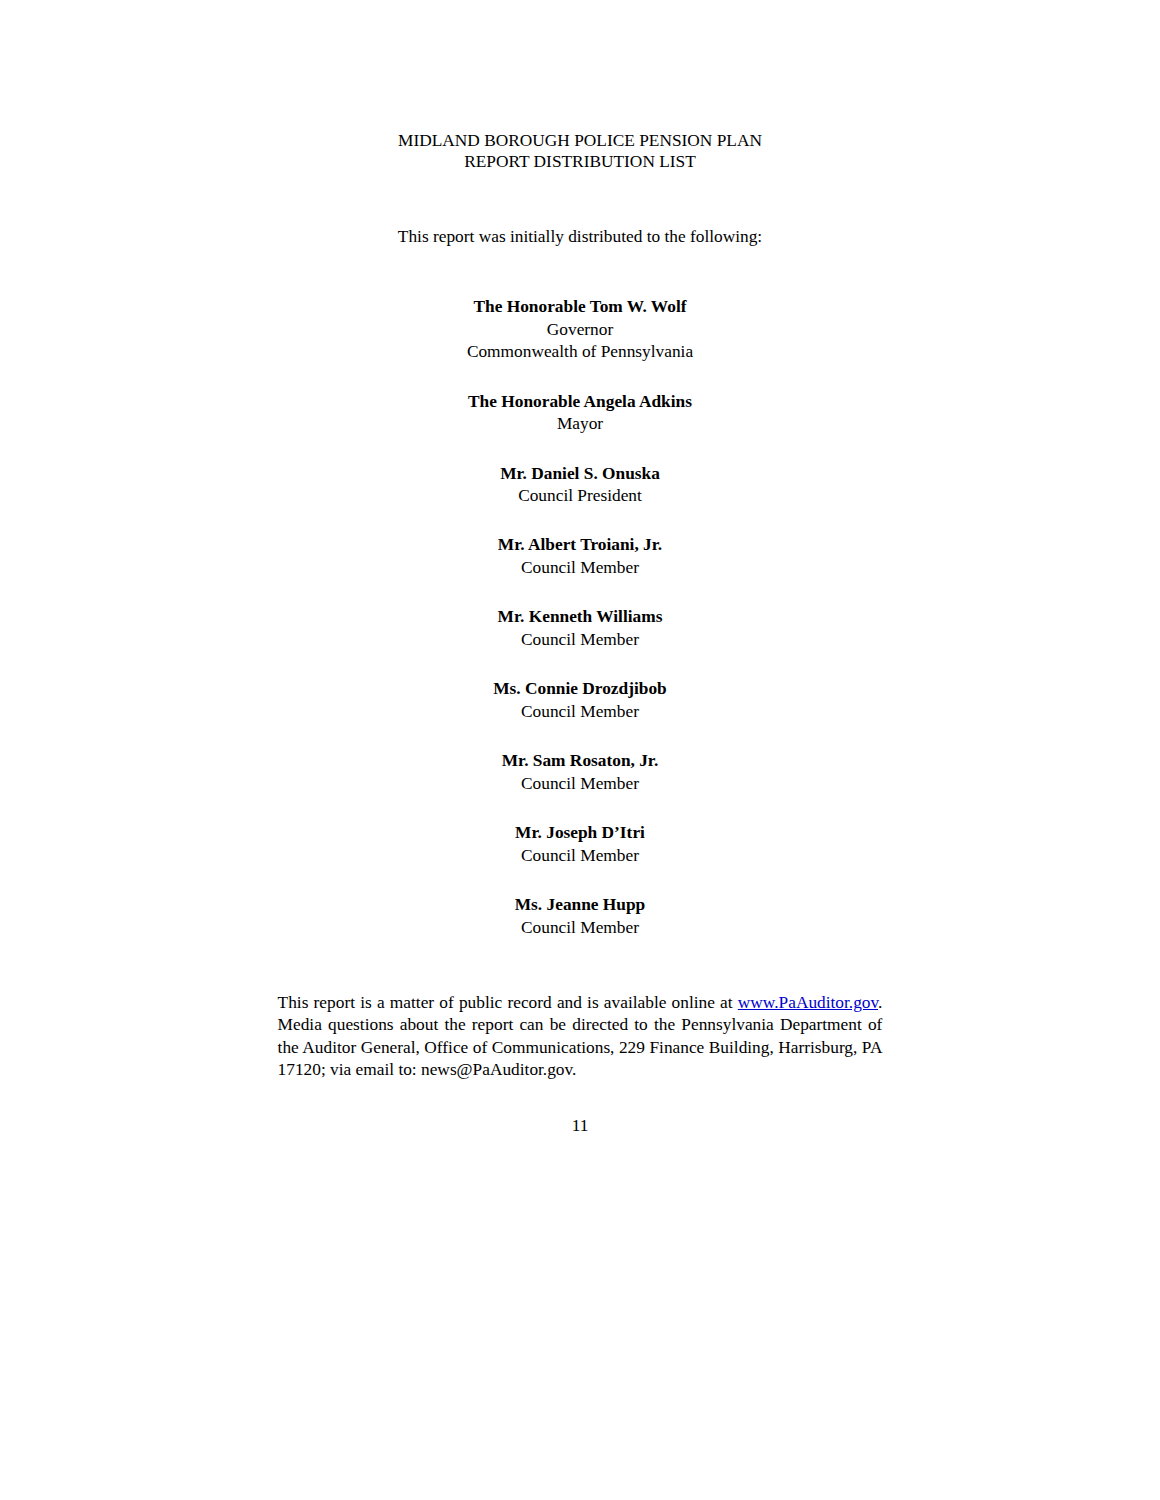MIDLAND BOROUGH POLICE PENSION PLAN
REPORT DISTRIBUTION LIST
This report was initially distributed to the following:
The Honorable Tom W. Wolf
Governor
Commonwealth of Pennsylvania
The Honorable Angela Adkins
Mayor
Mr. Daniel S. Onuska
Council President
Mr. Albert Troiani, Jr.
Council Member
Mr. Kenneth Williams
Council Member
Ms. Connie Drozdjibob
Council Member
Mr. Sam Rosaton, Jr.
Council Member
Mr. Joseph D’Itri
Council Member
Ms. Jeanne Hupp
Council Member
This report is a matter of public record and is available online at www.PaAuditor.gov. Media questions about the report can be directed to the Pennsylvania Department of the Auditor General, Office of Communications, 229 Finance Building, Harrisburg, PA 17120; via email to: news@PaAuditor.gov.
11